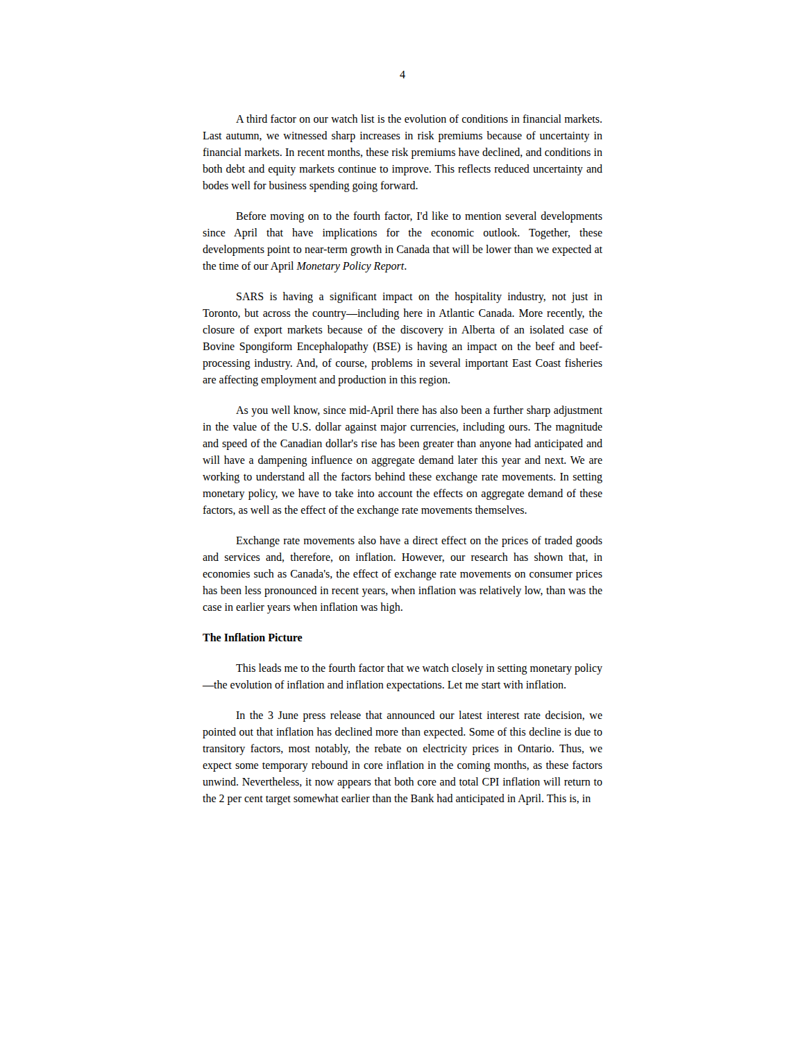4
A third factor on our watch list is the evolution of conditions in financial markets. Last autumn, we witnessed sharp increases in risk premiums because of uncertainty in financial markets. In recent months, these risk premiums have declined, and conditions in both debt and equity markets continue to improve. This reflects reduced uncertainty and bodes well for business spending going forward.
Before moving on to the fourth factor, I'd like to mention several developments since April that have implications for the economic outlook. Together, these developments point to near-term growth in Canada that will be lower than we expected at the time of our April Monetary Policy Report.
SARS is having a significant impact on the hospitality industry, not just in Toronto, but across the country—including here in Atlantic Canada. More recently, the closure of export markets because of the discovery in Alberta of an isolated case of Bovine Spongiform Encephalopathy (BSE) is having an impact on the beef and beef-processing industry. And, of course, problems in several important East Coast fisheries are affecting employment and production in this region.
As you well know, since mid-April there has also been a further sharp adjustment in the value of the U.S. dollar against major currencies, including ours. The magnitude and speed of the Canadian dollar's rise has been greater than anyone had anticipated and will have a dampening influence on aggregate demand later this year and next. We are working to understand all the factors behind these exchange rate movements. In setting monetary policy, we have to take into account the effects on aggregate demand of these factors, as well as the effect of the exchange rate movements themselves.
Exchange rate movements also have a direct effect on the prices of traded goods and services and, therefore, on inflation. However, our research has shown that, in economies such as Canada's, the effect of exchange rate movements on consumer prices has been less pronounced in recent years, when inflation was relatively low, than was the case in earlier years when inflation was high.
The Inflation Picture
This leads me to the fourth factor that we watch closely in setting monetary policy—the evolution of inflation and inflation expectations. Let me start with inflation.
In the 3 June press release that announced our latest interest rate decision, we pointed out that inflation has declined more than expected. Some of this decline is due to transitory factors, most notably, the rebate on electricity prices in Ontario. Thus, we expect some temporary rebound in core inflation in the coming months, as these factors unwind. Nevertheless, it now appears that both core and total CPI inflation will return to the 2 per cent target somewhat earlier than the Bank had anticipated in April. This is, in